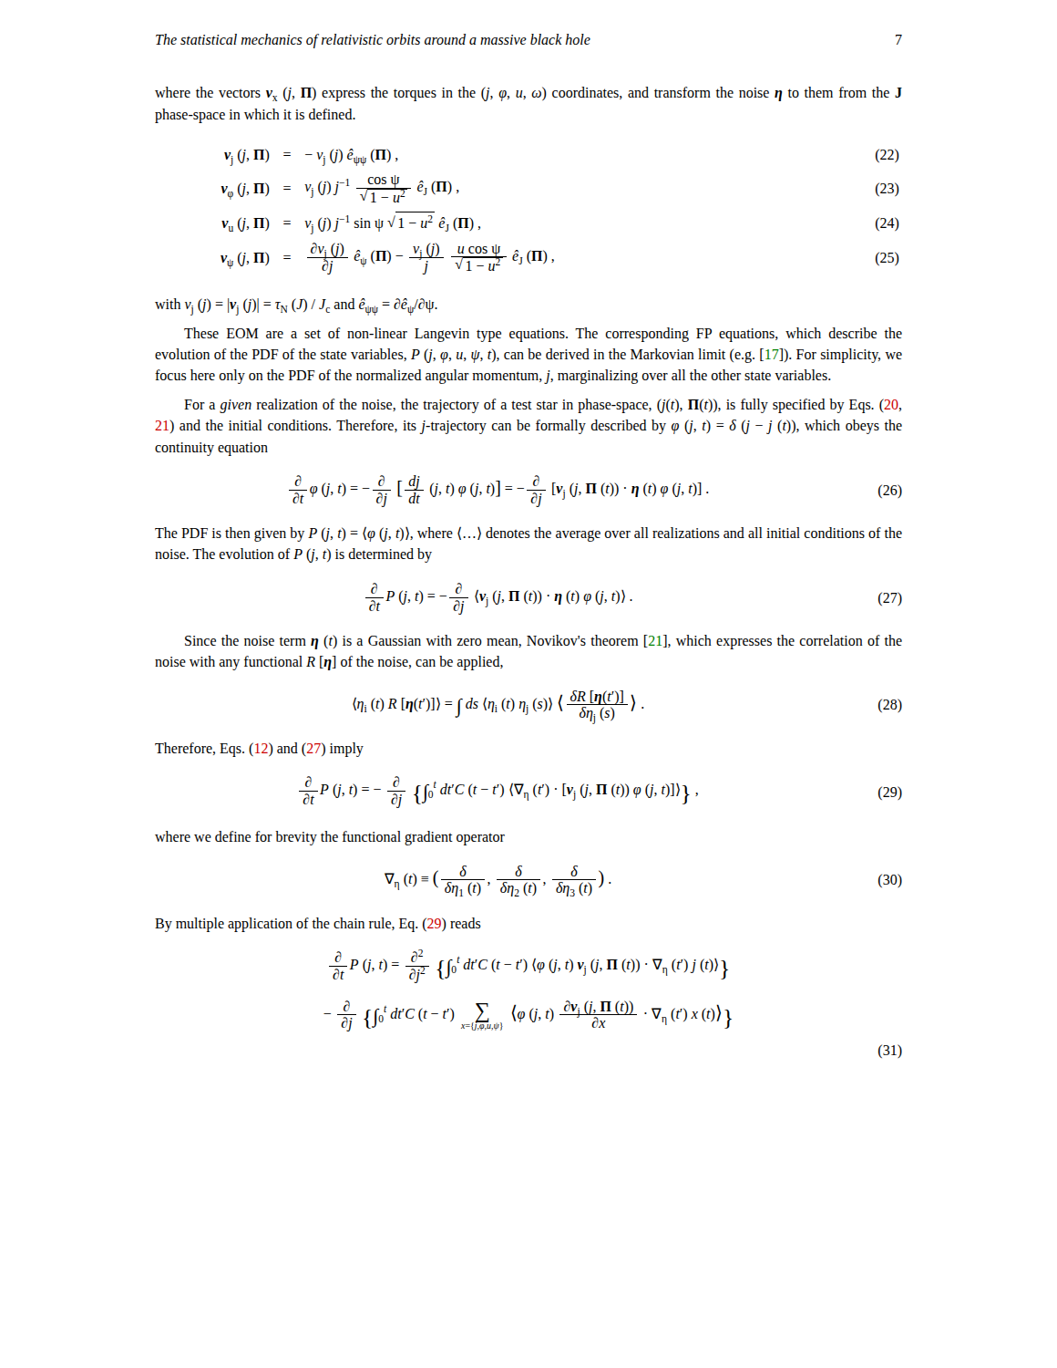The statistical mechanics of relativistic orbits around a massive black hole 7
where the vectors νx (j, Π) express the torques in the (j, φ, u, ω) coordinates, and transform the noise η to them from the J phase-space in which it is defined.
| ν j ( j , Π ) | = | − ν j ( j ) ê ψψ ( Π ) , | (22) |
| ν φ ( j , Π ) | = | ν j ( j ) j −1 cos ψ 1 − u 2 ê J ( Π ) , | (23) |
| ν u ( j , Π ) | = | ν j ( j ) j −1 sin ψ 1 − u 2 ê J ( Π ) , | (24) |
| ν ψ ( j , Π ) | = | ∂ ν j ( j ) ∂ j ê ψ ( Π ) − ν j ( j ) j u cos ψ 1 − u 2 ê J ( Π ) , | (25) |
with νj (j) = |νj (j)| = τN (J) / Jc and êψψ = ∂êψ/∂ψ.
These EOM are a set of non-linear Langevin type equations. The corresponding FP equations, which describe the evolution of the PDF of the state variables, P (j, φ, u, ψ, t), can be derived in the Markovian limit (e.g. [17]). For simplicity, we focus here only on the PDF of the normalized angular momentum, j, marginalizing over all the other state variables.
For a given realization of the noise, the trajectory of a test star in phase-space, (j(t), Π(t)), is fully specified by Eqs. (20, 21) and the initial conditions. Therefore, its j-trajectory can be formally described by φ (j, t) = δ (j − j (t)), which obeys the continuity equation
∂∂t φ (j, t) = −∂∂j [dj dt (j, t) φ (j, t)] = −∂∂j [νj (j, Π (t)) · η (t) φ (j, t)] .
(26)
The PDF is then given by P (j, t) = ⟨φ (j, t)⟩, where ⟨…⟩ denotes the average over all realizations and all initial conditions of the noise. The evolution of P (j, t) is determined by
∂∂t P (j, t) = −∂∂j ⟨νj (j, Π (t)) · η (t) φ (j, t)⟩ .
(27)
Since the noise term η (t) is a Gaussian with zero mean, Novikov's theorem [21], which expresses the correlation of the noise with any functional R [η] of the noise, can be applied,
⟨ηi (t) R [η(t′)]⟩ = ∫ ds ⟨ηi (t) ηj (s)⟩ ⟨δR [η(t′)] δηj (s)⟩ .
(28)
Therefore, Eqs. (12) and (27) imply
∂∂t P (j, t) = − ∂∂j {∫0t dt′C (t − t′) ⟨∇η (t′) · [νj (j, Π (t)) φ (j, t)]⟩} ,
(29)
where we define for brevity the functional gradient operator
∇η (t) ≡ (δδη1 (t), δδη2 (t), δδη3 (t)) .
(30)
By multiple application of the chain rule, Eq. (29) reads
∂∂t P (j, t) = ∂2∂j2 {∫0t dt′C (t − t′) ⟨φ (j, t) νj (j, Π (t)) · ∇η (t′) j (t)⟩}
− ∂∂j {∫0t dt′C (t − t′) ∑x={j,φ,u,ψ} ⟨φ (j, t) ∂νj (j, Π (t))∂x · ∇η (t′) x (t)⟩}
(31)